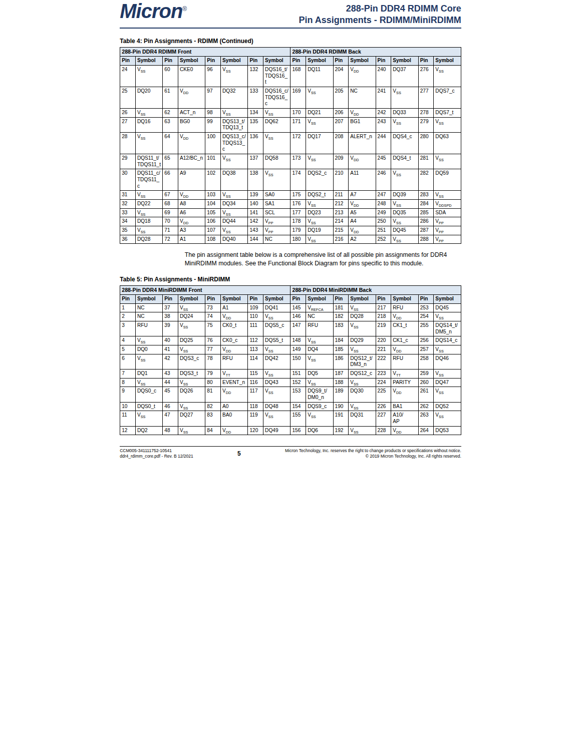Micron®
288-Pin DDR4 RDIMM Core
Pin Assignments - RDIMM/MiniRDIMM
Table 4: Pin Assignments - RDIMM (Continued)
| 288-Pin DDR4 RDIMM Front | 288-Pin DDR4 RDIMM Back |
| --- | --- |
| Pin | Symbol | Pin | Symbol | Pin | Symbol | Pin | Symbol | Pin | Symbol | Pin | Symbol | Pin | Symbol | Pin | Symbol |
| 24 | V SS | 60 | CKE0 | 96 | V SS | 132 | DQS16_t/ TDQS16_t | 168 | DQ11 | 204 | V DD | 240 | DQ37 | 276 | V SS |
| 25 | DQ20 | 61 | V DD | 97 | DQ32 | 133 | DQS16_c/ TDQS16_c | 169 | V SS | 205 | NC | 241 | V SS | 277 | DQS7_c |
| 26 | V SS | 62 | ACT_n | 98 | V SS | 134 | V SS | 170 | DQ21 | 206 | V DD | 242 | DQ33 | 278 | DQS7_t |
| 27 | DQ16 | 63 | BG0 | 99 | DQS13_t/ TDQ13_t | 135 | DQ62 | 171 | V SS | 207 | BG1 | 243 | V SS | 279 | V SS |
| 28 | V SS | 64 | V DD | 100 | DQS13_c/ TDQS13_c | 136 | V SS | 172 | DQ17 | 208 | ALERT_n | 244 | DQS4_c | 280 | DQ63 |
| 29 | DQS11_t/ TDQS11_t | 65 | A12/BC_n | 101 | V SS | 137 | DQ58 | 173 | V SS | 209 | V DD | 245 | DQS4_t | 281 | V SS |
| 30 | DQS11_c/ TDQS11_c | 66 | A9 | 102 | DQ38 | 138 | V SS | 174 | DQS2_c | 210 | A11 | 246 | V SS | 282 | DQ59 |
| 31 | V SS | 67 | V DD | 103 | V SS | 139 | SA0 | 175 | DQS2_t | 211 | A7 | 247 | DQ39 | 283 | V SS |
| 32 | DQ22 | 68 | A8 | 104 | DQ34 | 140 | SA1 | 176 | V SS | 212 | V DD | 248 | V SS | 284 | V DDSPD |
| 33 | V SS | 69 | A6 | 105 | V SS | 141 | SCL | 177 | DQ23 | 213 | A5 | 249 | DQ35 | 285 | SDA |
| 34 | DQ18 | 70 | V DD | 106 | DQ44 | 142 | V PP | 178 | V SS | 214 | A4 | 250 | V SS | 286 | V PP |
| 35 | V SS | 71 | A3 | 107 | V SS | 143 | V PP | 179 | DQ19 | 215 | V DD | 251 | DQ45 | 287 | V PP |
| 36 | DQ28 | 72 | A1 | 108 | DQ40 | 144 | NC | 180 | V SS | 216 | A2 | 252 | V SS | 288 | V PP |
The pin assignment table below is a comprehensive list of all possible pin assignments for DDR4 MiniRDIMM modules. See the Functional Block Diagram for pins specific to this module.
Table 5: Pin Assignments - MiniRDIMM
| 288-Pin DDR4 MiniRDIMM Front | 288-Pin DDR4 MiniRDIMM Back |
| --- | --- |
| Pin | Symbol | Pin | Symbol | Pin | Symbol | Pin | Symbol | Pin | Symbol | Pin | Symbol | Pin | Symbol | Pin | Symbol |
| 1 | NC | 37 | V SS | 73 | A1 | 109 | DQ41 | 145 | V REFCA | 181 | V SS | 217 | RFU | 253 | DQ45 |
| 2 | NC | 38 | DQ24 | 74 | V DD | 110 | V SS | 146 | NC | 182 | DQ28 | 218 | V DD | 254 | V SS |
| 3 | RFU | 39 | V SS | 75 | CK0_t | 111 | DQS5_c | 147 | RFU | 183 | V SS | 219 | CK1_t | 255 | DQS14_t/ DM5_n |
| 4 | V SS | 40 | DQ25 | 76 | CK0_c | 112 | DQS5_t | 148 | V SS | 184 | DQ29 | 220 | CK1_c | 256 | DQS14_c |
| 5 | DQ0 | 41 | V SS | 77 | V DD | 113 | V SS | 149 | DQ4 | 185 | V SS | 221 | V DD | 257 | V SS |
| 6 | V SS | 42 | DQS3_c | 78 | RFU | 114 | DQ42 | 150 | V SS | 186 | DQS12_t/ DM3_n | 222 | RFU | 258 | DQ46 |
| 7 | DQ1 | 43 | DQS3_t | 79 | V TT | 115 | V SS | 151 | DQ5 | 187 | DQS12_c | 223 | V TT | 259 | V SS |
| 8 | V SS | 44 | V SS | 80 | EVENT_n | 116 | DQ43 | 152 | V SS | 188 | V SS | 224 | PARITY | 260 | DQ47 |
| 9 | DQS0_c | 45 | DQ26 | 81 | V DD | 117 | V SS | 153 | DQS9_t/ DM0_n | 189 | DQ30 | 225 | V DD | 261 | V SS |
| 10 | DQS0_t | 46 | V SS | 82 | A0 | 118 | DQ48 | 154 | DQS9_c | 190 | V SS | 226 | BA1 | 262 | DQ52 |
| 11 | V SS | 47 | DQ27 | 83 | BA0 | 119 | V SS | 155 | V SS | 191 | DQ31 | 227 | A10/ AP | 263 | V SS |
| 12 | DQ2 | 48 | V SS | 84 | V DD | 120 | DQ49 | 156 | DQ6 | 192 | V SS | 228 | V DD | 264 | DQ53 |
CCM005-341111752-10541
ddr4_rdimm_core.pdf - Rev. B 12/2021
5
Micron Technology, Inc. reserves the right to change products or specifications without notice.
© 2019 Micron Technology, Inc. All rights reserved.